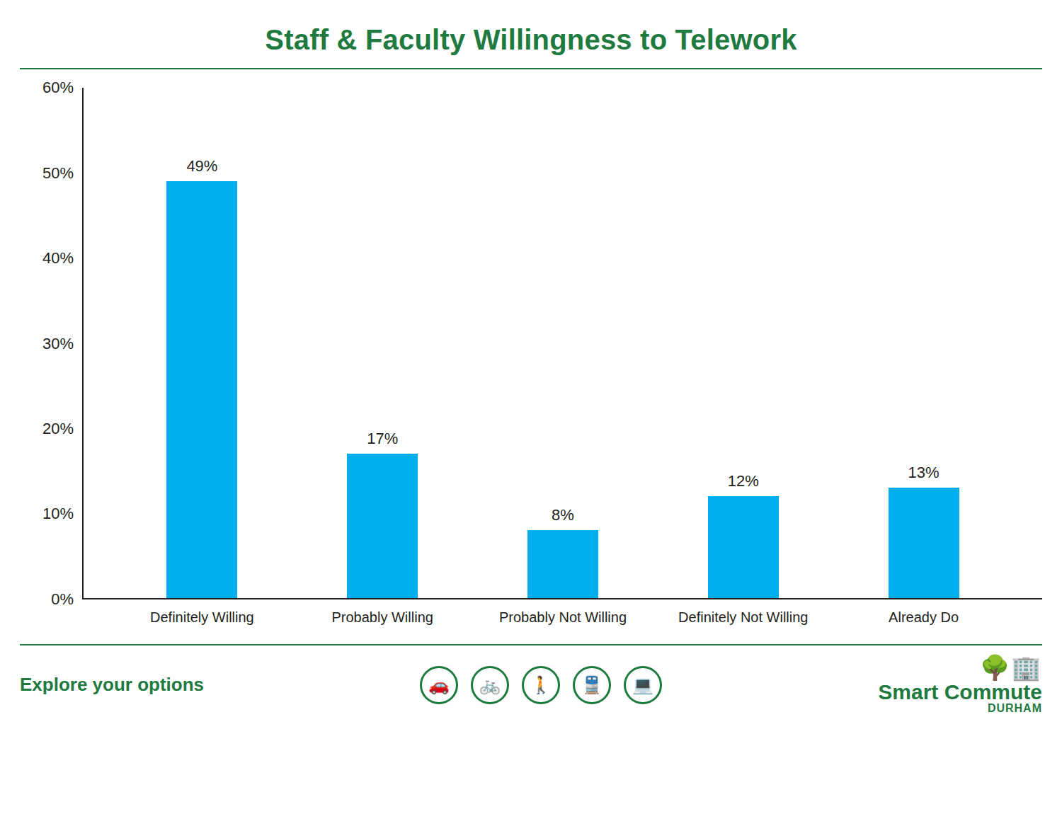Staff & Faculty Willingness to Telework
60% 50% 40% 30% 20% 10% 0%
49%
17%
8%
12%
13%
Definitely Willing
Probably Willing
Probably Not Willing
Definitely Not Willing
Already Do
Explore your options
🚗
🚲
🚶
🚆
💻
🌳🏢
Smart Commute
DURHAM